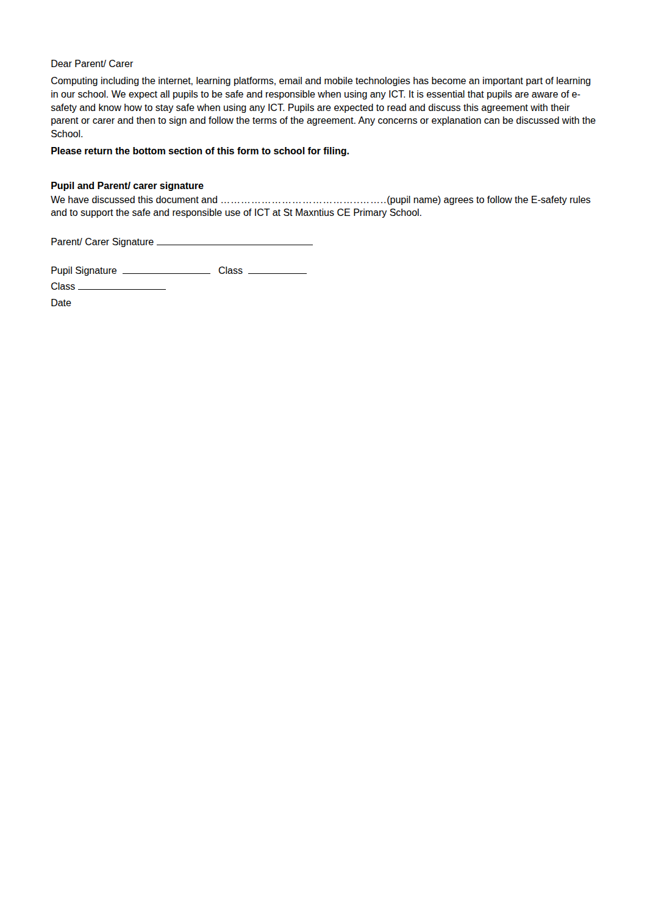Dear Parent/ Carer
Computing including the internet, learning platforms, email and mobile technologies has become an important part of learning in our school. We expect all pupils to be safe and responsible when using any ICT. It is essential that pupils are aware of e-safety and know how to stay safe when using any ICT. Pupils are expected to read and discuss this agreement with their parent or carer and then to sign and follow the terms of the agreement. Any concerns or explanation can be discussed with the School.
Please return the bottom section of this form to school for filing.
Pupil and Parent/ carer signature
We have discussed this document and …………………………………..……..(pupil name) agrees to follow the E-safety rules and to support the safe and responsible use of ICT at St Maxntius CE Primary School.
Parent/ Carer Signature
Pupil Signature Class
Class
Date